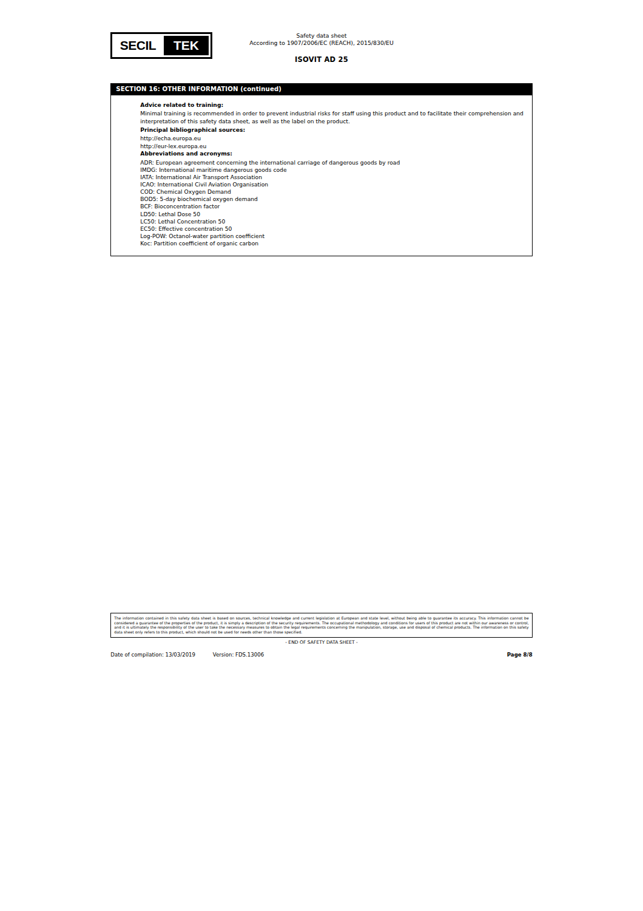SECIL
TEK
Safety data sheet According to 1907/2006/EC (REACH), 2015/830/EU
ISOVIT AD 25
SECTION 16: OTHER INFORMATION (continued)
Advice related to training:
Minimal training is recommended in order to prevent industrial risks for staff using this product and to facilitate their comprehension and interpretation of this safety data sheet, as well as the label on the product.
Principal bibliographical sources:
http://echa.europa.eu
http://eur-lex.europa.eu
Abbreviations and acronyms:
ADR: European agreement concerning the international carriage of dangerous goods by road
IMDG: International maritime dangerous goods code
IATA: International Air Transport Association
ICAO: International Civil Aviation Organisation
COD: Chemical Oxygen Demand
BOD5: 5-day biochemical oxygen demand
BCF: Bioconcentration factor
LD50: Lethal Dose 50
LC50: Lethal Concentration 50
EC50: Effective concentration 50
Log-POW: Octanol-water partition coefficient
Koc: Partition coefficient of organic carbon
The information contained in this safety data sheet is based on sources, technical knowledge and current legislation at European and state level, without being able to guarantee its accuracy. This information cannot be considered a guarantee of the properties of the product, it is simply a description of the security requirements. The occupational methodology and conditions for users of this product are not within our awareness or control, and it is ultimately the responsibility of the user to take the necessary measures to obtain the legal requirements concerning the manipulation, storage, use and disposal of chemical products. The information on this safety data sheet only refers to this product, which should not be used for needs other than those specified.
- END OF SAFETY DATA SHEET -
Date of compilation: 13/03/2019 Version: FDS.13006
Page 8/8